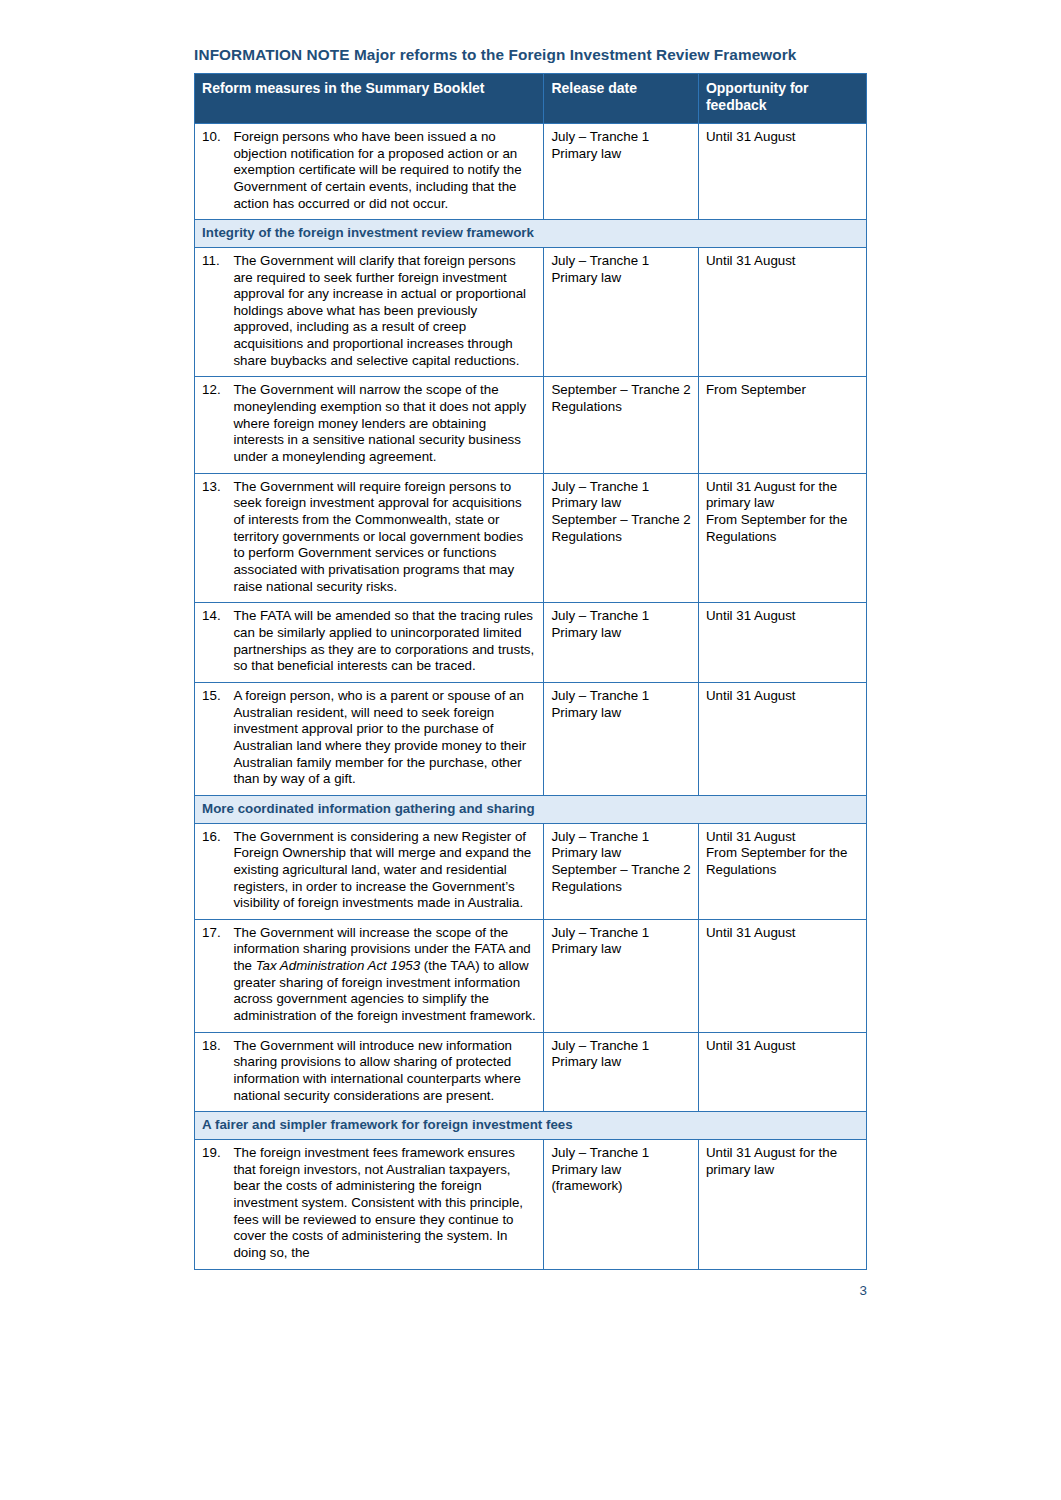INFORMATION NOTE Major reforms to the Foreign Investment Review Framework
| Reform measures in the Summary Booklet | Release date | Opportunity for feedback |
| --- | --- | --- |
| 10. Foreign persons who have been issued a no objection notification for a proposed action or an exemption certificate will be required to notify the Government of certain events, including that the action has occurred or did not occur. | July – Tranche 1 Primary law | Until 31 August |
| Integrity of the foreign investment review framework |
| 11. The Government will clarify that foreign persons are required to seek further foreign investment approval for any increase in actual or proportional holdings above what has been previously approved, including as a result of creep acquisitions and proportional increases through share buybacks and selective capital reductions. | July – Tranche 1 Primary law | Until 31 August |
| 12. The Government will narrow the scope of the moneylending exemption so that it does not apply where foreign money lenders are obtaining interests in a sensitive national security business under a moneylending agreement. | September – Tranche 2 Regulations | From September |
| 13. The Government will require foreign persons to seek foreign investment approval for acquisitions of interests from the Commonwealth, state or territory governments or local government bodies to perform Government services or functions associated with privatisation programs that may raise national security risks. | July – Tranche 1 Primary law September – Tranche 2 Regulations | Until 31 August for the primary law From September for the Regulations |
| 14. The FATA will be amended so that the tracing rules can be similarly applied to unincorporated limited partnerships as they are to corporations and trusts, so that beneficial interests can be traced. | July – Tranche 1 Primary law | Until 31 August |
| 15. A foreign person, who is a parent or spouse of an Australian resident, will need to seek foreign investment approval prior to the purchase of Australian land where they provide money to their Australian family member for the purchase, other than by way of a gift. | July – Tranche 1 Primary law | Until 31 August |
| More coordinated information gathering and sharing |
| 16. The Government is considering a new Register of Foreign Ownership that will merge and expand the existing agricultural land, water and residential registers, in order to increase the Government’s visibility of foreign investments made in Australia. | July – Tranche 1 Primary law September – Tranche 2 Regulations | Until 31 August From September for the Regulations |
| 17. The Government will increase the scope of the information sharing provisions under the FATA and the Tax Administration Act 1953 (the TAA) to allow greater sharing of foreign investment information across government agencies to simplify the administration of the foreign investment framework. | July – Tranche 1 Primary law | Until 31 August |
| 18. The Government will introduce new information sharing provisions to allow sharing of protected information with international counterparts where national security considerations are present. | July – Tranche 1 Primary law | Until 31 August |
| A fairer and simpler framework for foreign investment fees |
| 19. The foreign investment fees framework ensures that foreign investors, not Australian taxpayers, bear the costs of administering the foreign investment system. Consistent with this principle, fees will be reviewed to ensure they continue to cover the costs of administering the system. In doing so, the | July – Tranche 1 Primary law (framework) | Until 31 August for the primary law |
3